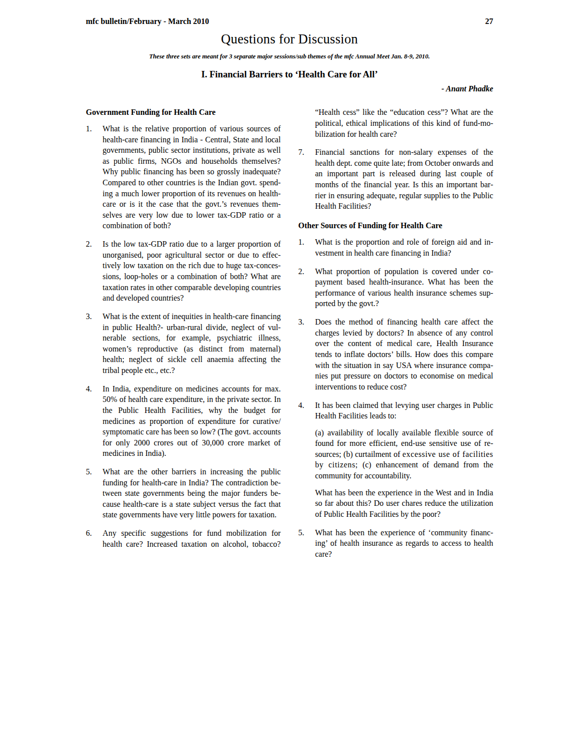mfc bulletin/February - March 2010 27
Questions for Discussion
These three sets are meant for 3 separate major sessions/sub themes of the mfc Annual Meet Jan. 8-9, 2010.
I. Financial Barriers to ‘Health Care for All’
- Anant Phadke
Government Funding for Health Care
What is the relative proportion of various sources of health-care financing in India - Central, State and local governments, public sector institutions, private as well as public firms, NGOs and households themselves? Why public financing has been so grossly inadequate? Compared to other countries is the Indian govt. spending a much lower proportion of its revenues on health-care or is it the case that the govt.’s revenues themselves are very low due to lower tax-GDP ratio or a combination of both?
Is the low tax-GDP ratio due to a larger proportion of unorganised, poor agricultural sector or due to effectively low taxation on the rich due to huge tax-concessions, loop-holes or a combination of both? What are taxation rates in other comparable developing countries and developed countries?
What is the extent of inequities in health-care financing in public Health?- urban-rural divide, neglect of vulnerable sections, for example, psychiatric illness, women’s reproductive (as distinct from maternal) health; neglect of sickle cell anaemia affecting the tribal people etc., etc.?
In India, expenditure on medicines accounts for max. 50% of health care expenditure, in the private sector. In the Public Health Facilities, why the budget for medicines as proportion of expenditure for curative/ symptomatic care has been so low? (The govt. accounts for only 2000 crores out of 30,000 crore market of medicines in India).
What are the other barriers in increasing the public funding for health-care in India? The contradiction between state governments being the major funders because health-care is a state subject versus the fact that state governments have very little powers for taxation.
Any specific suggestions for fund mobilization for health care? Increased taxation on alcohol, tobacco? “Health cess” like the “education cess”? What are the political, ethical implications of this kind of fund-mobilization for health care?
Financial sanctions for non-salary expenses of the health dept. come quite late; from October onwards and an important part is released during last couple of months of the financial year. Is this an important barrier in ensuring adequate, regular supplies to the Public Health Facilities?
Other Sources of Funding for Health Care
What is the proportion and role of foreign aid and investment in health care financing in India?
What proportion of population is covered under co-payment based health-insurance. What has been the performance of various health insurance schemes supported by the govt.?
Does the method of financing health care affect the charges levied by doctors? In absence of any control over the content of medical care, Health Insurance tends to inflate doctors’ bills. How does this compare with the situation in say USA where insurance companies put pressure on doctors to economise on medical interventions to reduce cost?
It has been claimed that levying user charges in Public Health Facilities leads to:
(a) availability of locally available flexible source of found for more efficient, end-use sensitive use of resources; (b) curtailment of excessive use of facilities by citizens; (c) enhancement of demand from the community for accountability.
What has been the experience in the West and in India so far about this? Do user chares reduce the utilization of Public Health Facilities by the poor?
What has been the experience of ‘community financing’ of health insurance as regards to access to health care?